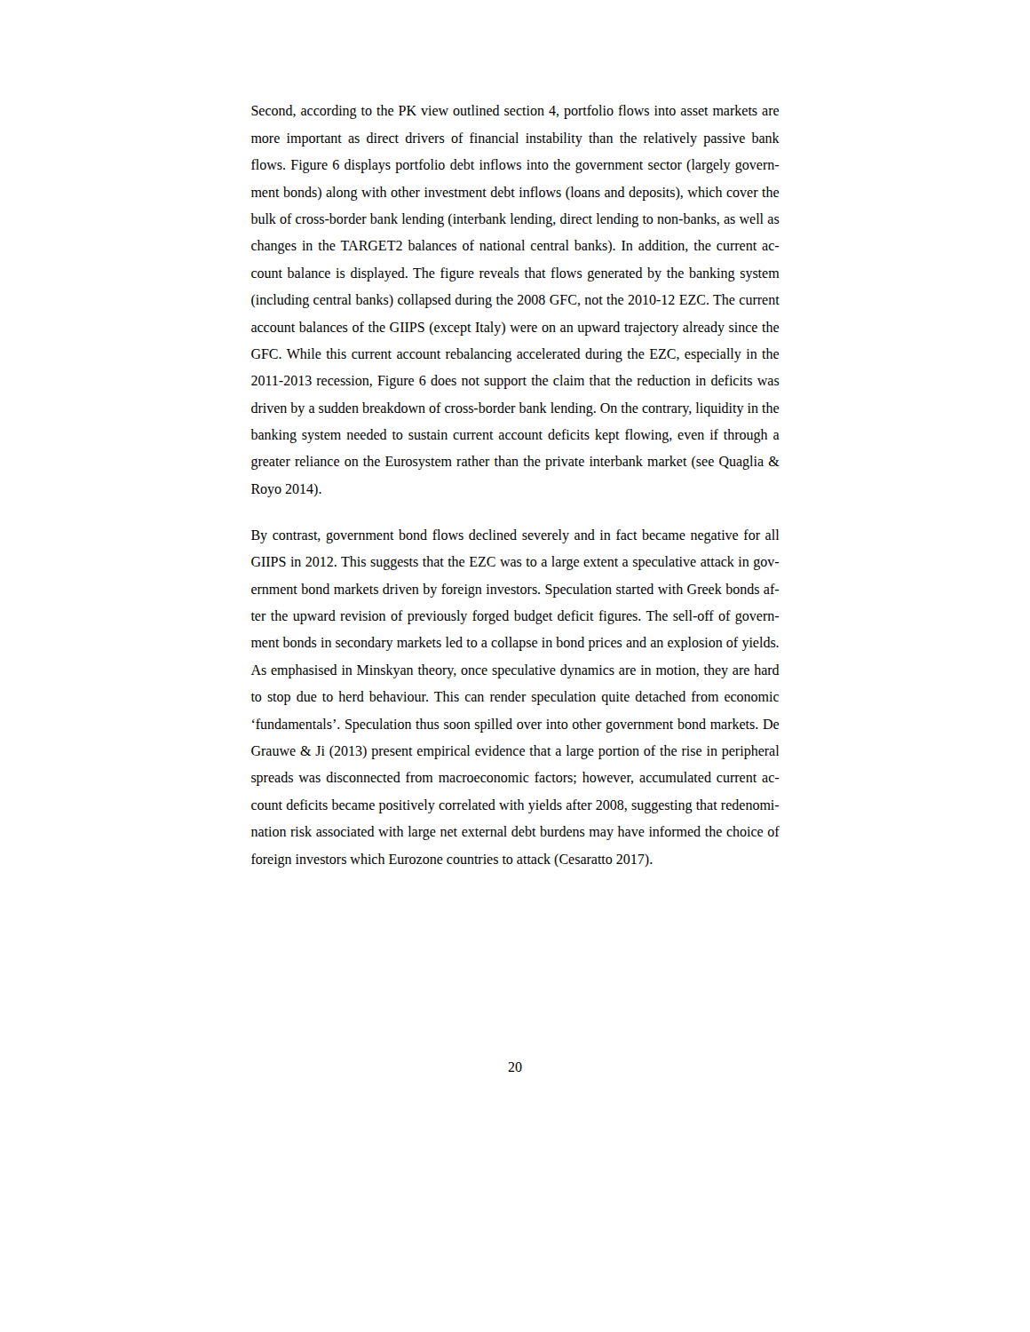Second, according to the PK view outlined section 4, portfolio flows into asset markets are more important as direct drivers of financial instability than the relatively passive bank flows. Figure 6 displays portfolio debt inflows into the government sector (largely government bonds) along with other investment debt inflows (loans and deposits), which cover the bulk of cross-border bank lending (interbank lending, direct lending to non-banks, as well as changes in the TARGET2 balances of national central banks). In addition, the current account balance is displayed. The figure reveals that flows generated by the banking system (including central banks) collapsed during the 2008 GFC, not the 2010-12 EZC. The current account balances of the GIIPS (except Italy) were on an upward trajectory already since the GFC. While this current account rebalancing accelerated during the EZC, especially in the 2011-2013 recession, Figure 6 does not support the claim that the reduction in deficits was driven by a sudden breakdown of cross-border bank lending. On the contrary, liquidity in the banking system needed to sustain current account deficits kept flowing, even if through a greater reliance on the Eurosystem rather than the private interbank market (see Quaglia & Royo 2014).
By contrast, government bond flows declined severely and in fact became negative for all GIIPS in 2012. This suggests that the EZC was to a large extent a speculative attack in government bond markets driven by foreign investors. Speculation started with Greek bonds after the upward revision of previously forged budget deficit figures. The sell-off of government bonds in secondary markets led to a collapse in bond prices and an explosion of yields. As emphasised in Minskyan theory, once speculative dynamics are in motion, they are hard to stop due to herd behaviour. This can render speculation quite detached from economic ‘fundamentals’. Speculation thus soon spilled over into other government bond markets. De Grauwe & Ji (2013) present empirical evidence that a large portion of the rise in peripheral spreads was disconnected from macroeconomic factors; however, accumulated current account deficits became positively correlated with yields after 2008, suggesting that redenomination risk associated with large net external debt burdens may have informed the choice of foreign investors which Eurozone countries to attack (Cesaratto 2017).
20